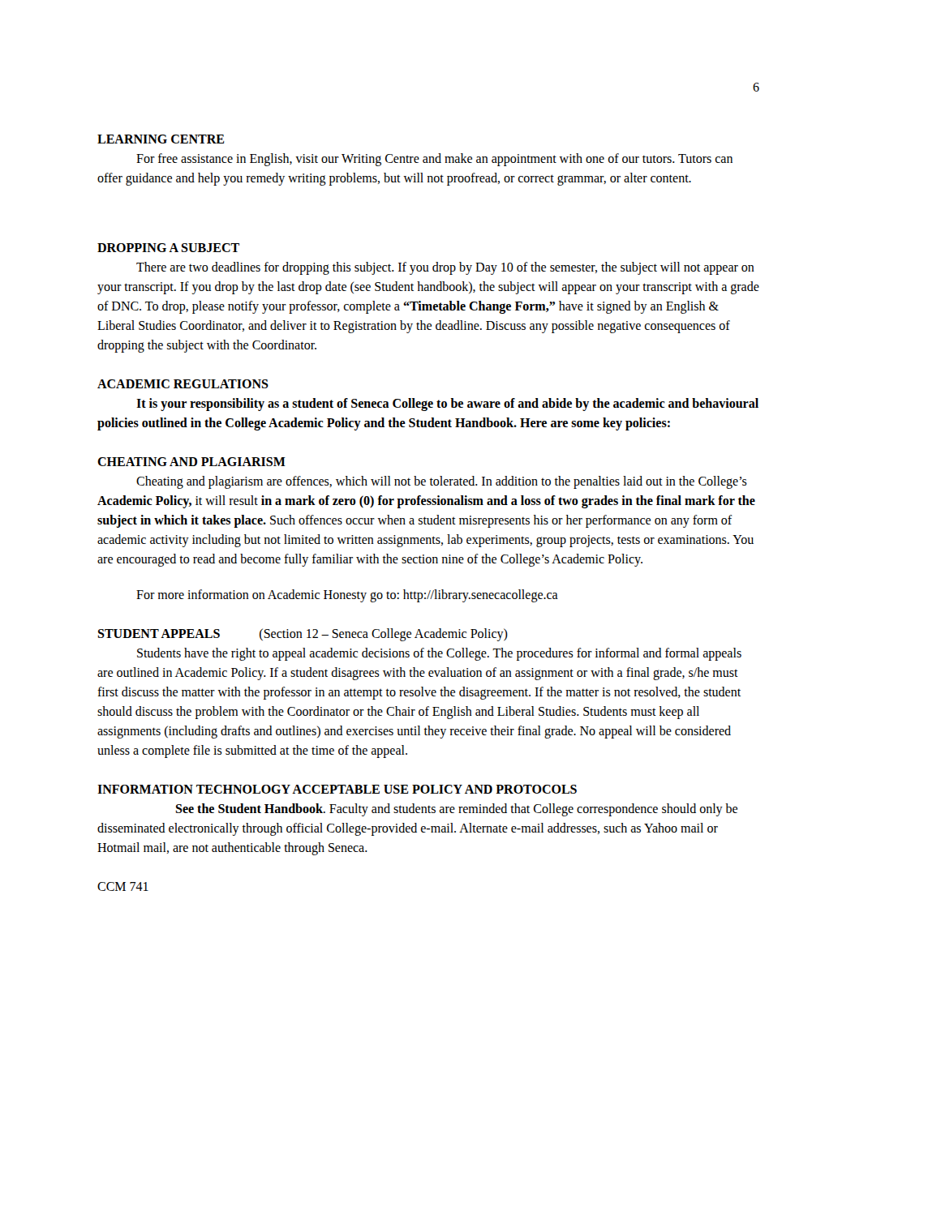6
Learning Centre
For free assistance in English, visit our Writing Centre and make an appointment with one of our tutors. Tutors can offer guidance and help you remedy writing problems, but will not proofread, or correct grammar, or alter content.
Dropping a Subject
There are two deadlines for dropping this subject. If you drop by Day 10 of the semester, the subject will not appear on your transcript. If you drop by the last drop date (see Student handbook), the subject will appear on your transcript with a grade of DNC. To drop, please notify your professor, complete a “Timetable Change Form,” have it signed by an English & Liberal Studies Coordinator, and deliver it to Registration by the deadline. Discuss any possible negative consequences of dropping the subject with the Coordinator.
Academic Regulations
It is your responsibility as a student of Seneca College to be aware of and abide by the academic and behavioural policies outlined in the College Academic Policy and the Student Handbook. Here are some key policies:
Cheating and Plagiarism
Cheating and plagiarism are offences, which will not be tolerated. In addition to the penalties laid out in the College’s Academic Policy, it will result in a mark of zero (0) for professionalism and a loss of two grades in the final mark for the subject in which it takes place. Such offences occur when a student misrepresents his or her performance on any form of academic activity including but not limited to written assignments, lab experiments, group projects, tests or examinations. You are encouraged to read and become fully familiar with the section nine of the College’s Academic Policy.
For more information on Academic Honesty go to: http://library.senecacollege.ca
Student Appeals(Section 12 – Seneca College Academic Policy)
Students have the right to appeal academic decisions of the College. The procedures for informal and formal appeals are outlined in Academic Policy. If a student disagrees with the evaluation of an assignment or with a final grade, s/he must first discuss the matter with the professor in an attempt to resolve the disagreement. If the matter is not resolved, the student should discuss the problem with the Coordinator or the Chair of English and Liberal Studies. Students must keep all assignments (including drafts and outlines) and exercises until they receive their final grade. No appeal will be considered unless a complete file is submitted at the time of the appeal.
Information Technology Acceptable Use Policy and Protocols
See the Student Handbook. Faculty and students are reminded that College correspondence should only be disseminated electronically through official College-provided e-mail. Alternate e-mail addresses, such as Yahoo mail or Hotmail mail, are not authenticable through Seneca.
CCM 741